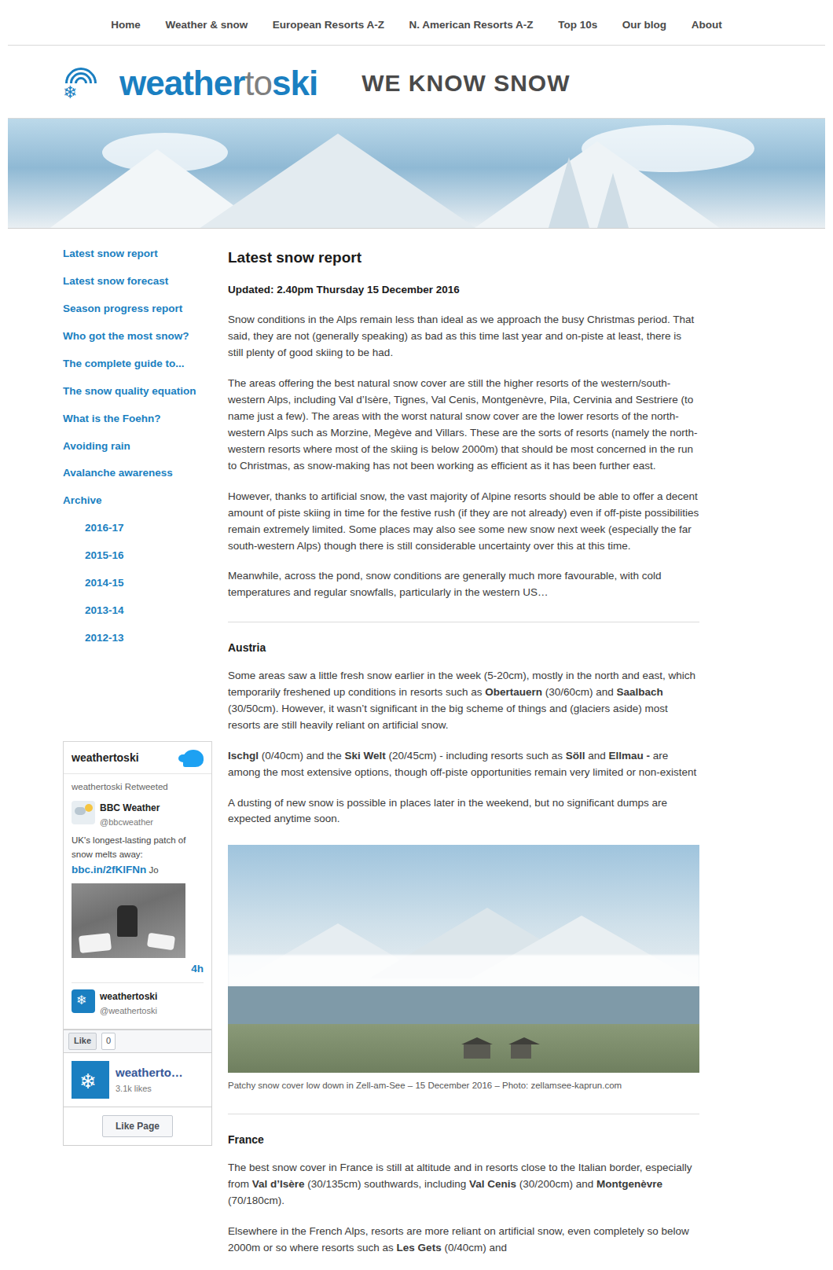Home
Weather & snow
European Resorts A-Z
N. American Resorts A-Z
Top 10s
Our blog
About
❄
weathertoski
WE KNOW SNOW
Latest snow report
Latest snow forecast
Season progress report
Who got the most snow?
The complete guide to...
The snow quality equation
What is the Foehn?
Avoiding rain
Avalanche awareness
Archive
2016-17
2015-16
2014-15
2013-14
2012-13
weathertoski
weathertoski Retweeted
BBC Weather
@bbcweather
UK's longest-lasting patch of snow melts away: bbc.in/2fKlFNn Jo
4h
weathertoski
@weathertoski
Like 0
weatherto…
3.1k likes
Like Page
Latest snow report
Updated: 2.40pm Thursday 15 December 2016
Snow conditions in the Alps remain less than ideal as we approach the busy Christmas period. That said, they are not (generally speaking) as bad as this time last year and on-piste at least, there is still plenty of good skiing to be had.
The areas offering the best natural snow cover are still the higher resorts of the western/south-western Alps, including Val d’Isère, Tignes, Val Cenis, Montgenèvre, Pila, Cervinia and Sestriere (to name just a few). The areas with the worst natural snow cover are the lower resorts of the north-western Alps such as Morzine, Megève and Villars. These are the sorts of resorts (namely the north-western resorts where most of the skiing is below 2000m) that should be most concerned in the run to Christmas, as snow-making has not been working as efficient as it has been further east.
However, thanks to artificial snow, the vast majority of Alpine resorts should be able to offer a decent amount of piste skiing in time for the festive rush (if they are not already) even if off-piste possibilities remain extremely limited. Some places may also see some new snow next week (especially the far south-western Alps) though there is still considerable uncertainty over this at this time.
Meanwhile, across the pond, snow conditions are generally much more favourable, with cold temperatures and regular snowfalls, particularly in the western US…
Austria
Some areas saw a little fresh snow earlier in the week (5-20cm), mostly in the north and east, which temporarily freshened up conditions in resorts such as Obertauern (30/60cm) and Saalbach (30/50cm). However, it wasn’t significant in the big scheme of things and (glaciers aside) most resorts are still heavily reliant on artificial snow.
Ischgl (0/40cm) and the Ski Welt (20/45cm) - including resorts such as Söll and Ellmau - are among the most extensive options, though off-piste opportunities remain very limited or non-existent
A dusting of new snow is possible in places later in the weekend, but no significant dumps are expected anytime soon.
Patchy snow cover low down in Zell-am-See – 15 December 2016 – Photo: zellamsee-kaprun.com
France
The best snow cover in France is still at altitude and in resorts close to the Italian border, especially from Val d’Isère (30/135cm) southwards, including Val Cenis (30/200cm) and Montgenèvre (70/180cm).
Elsewhere in the French Alps, resorts are more reliant on artificial snow, even completely so below 2000m or so where resorts such as Les Gets (0/40cm) and